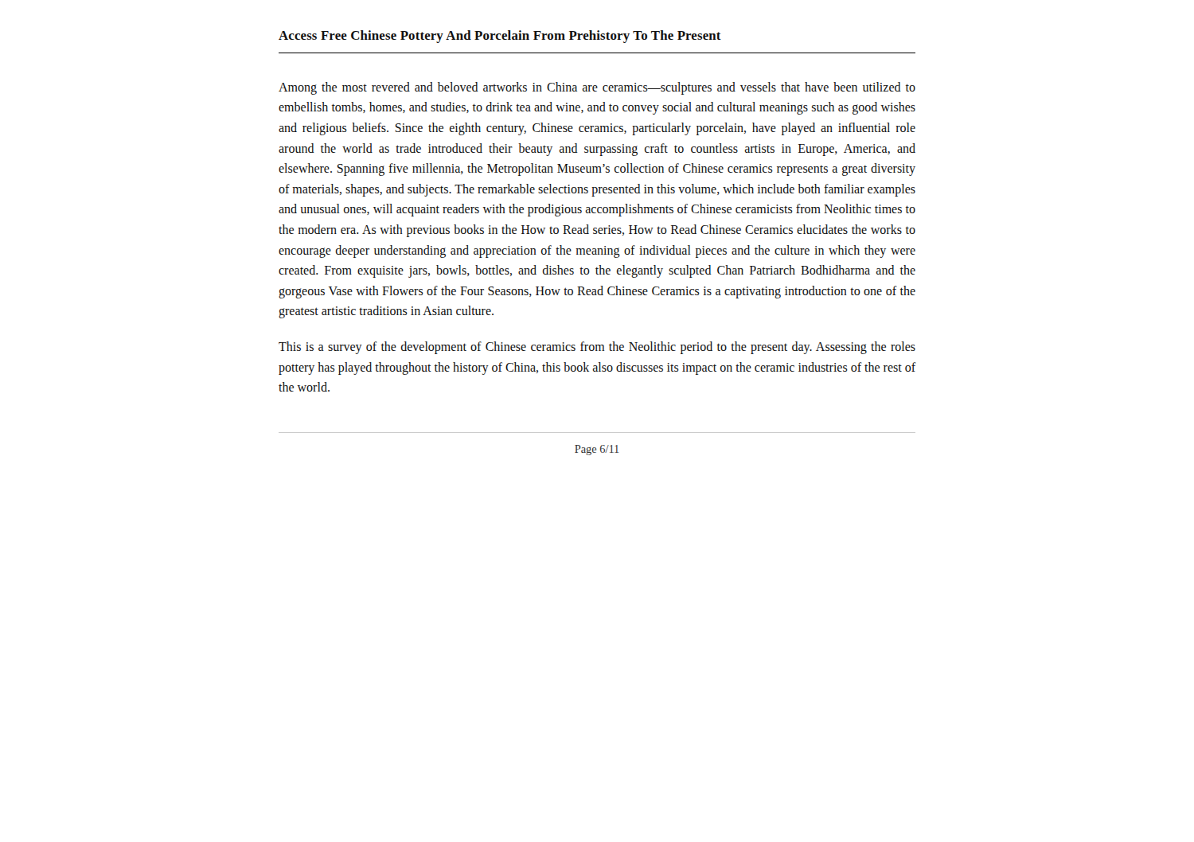Access Free Chinese Pottery And Porcelain From Prehistory To The Present
Among the most revered and beloved artworks in China are ceramics—sculptures and vessels that have been utilized to embellish tombs, homes, and studies, to drink tea and wine, and to convey social and cultural meanings such as good wishes and religious beliefs. Since the eighth century, Chinese ceramics, particularly porcelain, have played an influential role around the world as trade introduced their beauty and surpassing craft to countless artists in Europe, America, and elsewhere. Spanning five millennia, the Metropolitan Museum’s collection of Chinese ceramics represents a great diversity of materials, shapes, and subjects. The remarkable selections presented in this volume, which include both familiar examples and unusual ones, will acquaint readers with the prodigious accomplishments of Chinese ceramicists from Neolithic times to the modern era. As with previous books in the How to Read series, How to Read Chinese Ceramics elucidates the works to encourage deeper understanding and appreciation of the meaning of individual pieces and the culture in which they were created. From exquisite jars, bowls, bottles, and dishes to the elegantly sculpted Chan Patriarch Bodhidharma and the gorgeous Vase with Flowers of the Four Seasons, How to Read Chinese Ceramics is a captivating introduction to one of the greatest artistic traditions in Asian culture.
This is a survey of the development of Chinese ceramics from the Neolithic period to the present day. Assessing the roles pottery has played throughout the history of China, this book also discusses its impact on the ceramic industries of the rest of the world.
Page 6/11